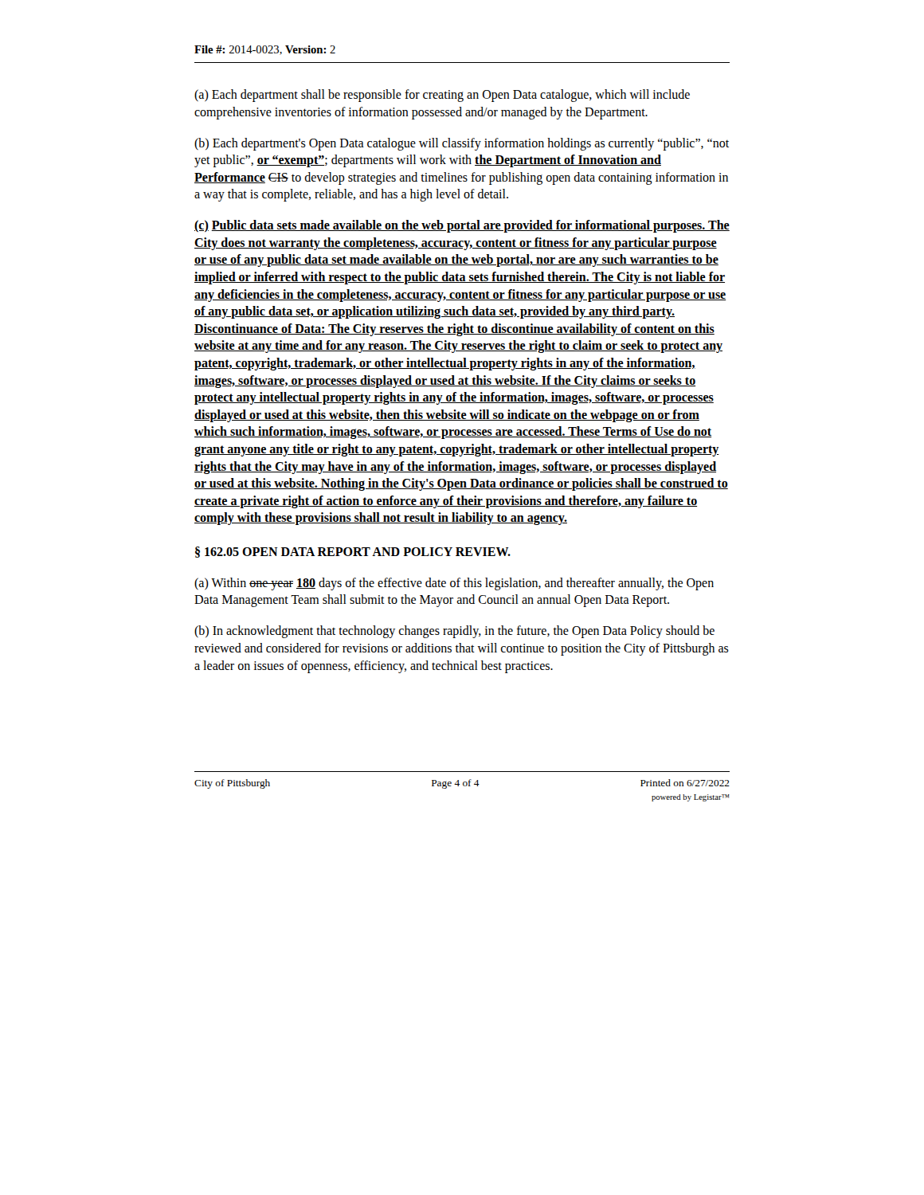File #: 2014-0023, Version: 2
(a) Each department shall be responsible for creating an Open Data catalogue, which will include comprehensive inventories of information possessed and/or managed by the Department.
(b) Each department's Open Data catalogue will classify information holdings as currently “public”, “not yet public”, or “exempt”; departments will work with the Department of Innovation and Performance CIS to develop strategies and timelines for publishing open data containing information in a way that is complete, reliable, and has a high level of detail.
(c) Public data sets made available on the web portal are provided for informational purposes. The City does not warranty the completeness, accuracy, content or fitness for any particular purpose or use of any public data set made available on the web portal, nor are any such warranties to be implied or inferred with respect to the public data sets furnished therein. The City is not liable for any deficiencies in the completeness, accuracy, content or fitness for any particular purpose or use of any public data set, or application utilizing such data set, provided by any third party. Discontinuance of Data: The City reserves the right to discontinue availability of content on this website at any time and for any reason. The City reserves the right to claim or seek to protect any patent, copyright, trademark, or other intellectual property rights in any of the information, images, software, or processes displayed or used at this website. If the City claims or seeks to protect any intellectual property rights in any of the information, images, software, or processes displayed or used at this website, then this website will so indicate on the webpage on or from which such information, images, software, or processes are accessed. These Terms of Use do not grant anyone any title or right to any patent, copyright, trademark or other intellectual property rights that the City may have in any of the information, images, software, or processes displayed or used at this website. Nothing in the City's Open Data ordinance or policies shall be construed to create a private right of action to enforce any of their provisions and therefore, any failure to comply with these provisions shall not result in liability to an agency.
§ 162.05 OPEN DATA REPORT AND POLICY REVIEW.
(a) Within one year 180 days of the effective date of this legislation, and thereafter annually, the Open Data Management Team shall submit to the Mayor and Council an annual Open Data Report.
(b) In acknowledgment that technology changes rapidly, in the future, the Open Data Policy should be reviewed and considered for revisions or additions that will continue to position the City of Pittsburgh as a leader on issues of openness, efficiency, and technical best practices.
City of Pittsburgh
Page 4 of 4
Printed on 6/27/2022
powered by Legistar™